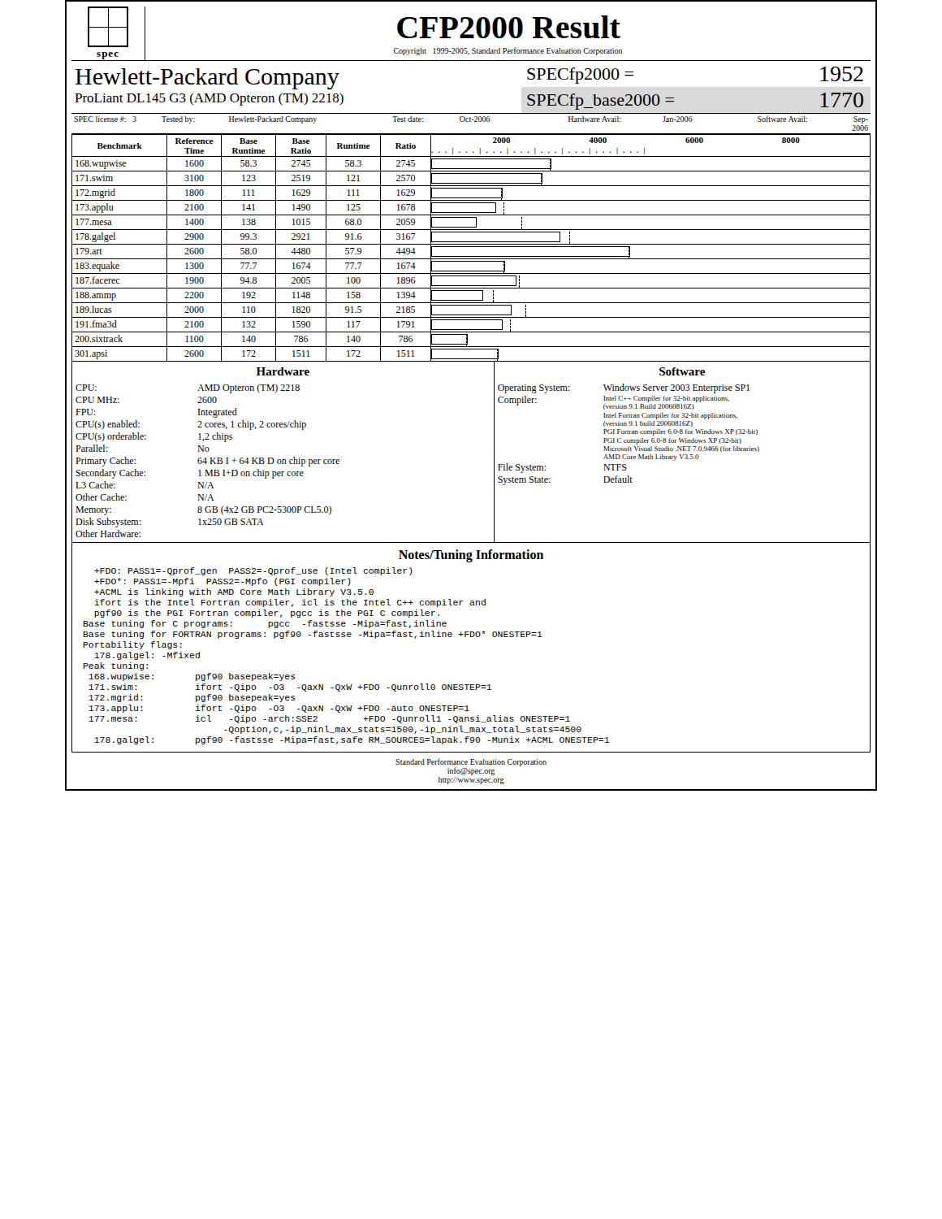spec
CFP2000 Result
Copyright 1999-2005, Standard Performance Evaluation Corporation
Hewlett-Packard Company
ProLiant DL145 G3 (AMD Opteron (TM) 2218)
SPECfp2000 =
1952
SPECfp_base2000 =
1770
SPEC license #: 3
Tested by:
Hewlett-Packard Company
Test date:
Oct-2006
Hardware Avail:
Jan-2006
Software Avail:
Sep-2006
| Benchmark | Reference Time | Base Runtime | Base Ratio | Runtime | Ratio | 2000 4000 6000 8000 . . . / . . . / . . . / . . . / . . . / . . . / . . . / . . . / |
| --- | --- | --- | --- | --- | --- | --- |
| 168.wupwise | 1600 | 58.3 | 2745 | 58.3 | 2745 | |
| 171.swim | 3100 | 123 | 2519 | 121 | 2570 | |
| 172.mgrid | 1800 | 111 | 1629 | 111 | 1629 | |
| 173.applu | 2100 | 141 | 1490 | 125 | 1678 | |
| 177.mesa | 1400 | 138 | 1015 | 68.0 | 2059 | |
| 178.galgel | 2900 | 99.3 | 2921 | 91.6 | 3167 | |
| 179.art | 2600 | 58.0 | 4480 | 57.9 | 4494 | |
| 183.equake | 1300 | 77.7 | 1674 | 77.7 | 1674 | |
| 187.facerec | 1900 | 94.8 | 2005 | 100 | 1896 | |
| 188.ammp | 2200 | 192 | 1148 | 158 | 1394 | |
| 189.lucas | 2000 | 110 | 1820 | 91.5 | 2185 | |
| 191.fma3d | 2100 | 132 | 1590 | 117 | 1791 | |
| 200.sixtrack | 1100 | 140 | 786 | 140 | 786 | |
| 301.apsi | 2600 | 172 | 1511 | 172 | 1511 | |
Hardware
CPU:
AMD Opteron (TM) 2218
CPU MHz:
2600
FPU:
Integrated
CPU(s) enabled:
2 cores, 1 chip, 2 cores/chip
CPU(s) orderable:
1,2 chips
Parallel:
No
Primary Cache:
64 KB I + 64 KB D on chip per core
Secondary Cache:
1 MB I+D on chip per core
L3 Cache:
N/A
Other Cache:
N/A
Memory:
8 GB (4x2 GB PC2-5300P CL5.0)
Disk Subsystem:
1x250 GB SATA
Other Hardware:
Software
Operating System:
Windows Server 2003 Enterprise SP1
Compiler:
Intel C++ Compiler for 32-bit applications,
(version 9.1 Build 20060816Z)
Intel Fortran Compiler for 32-bit applications,
(version 9.1 build 20060816Z)
PGI Fortran compiler 6.0-8 for Windows XP (32-bit)
PGI C compiler 6.0-8 for Windows XP (32-bit)
Microsoft Visual Studio .NET 7.0.9466 (for libraries)
AMD Core Math Library V3.5.0
File System:
NTFS
System State:
Default
Notes/Tuning Information
   +FDO: PASS1=-Qprof_gen  PASS2=-Qprof_use (Intel compiler)
   +FDO*: PASS1=-Mpfi  PASS2=-Mpfo (PGI compiler)
   +ACML is linking with AMD Core Math Library V3.5.0
   ifort is the Intel Fortran compiler, icl is the Intel C++ compiler and
   pgf90 is the PGI Fortran compiler, pgcc is the PGI C compiler.
 Base tuning for C programs:      pgcc  -fastsse -Mipa=fast,inline
 Base tuning for FORTRAN programs: pgf90 -fastsse -Mipa=fast,inline +FDO* ONESTEP=1
 Portability flags:
   178.galgel: -Mfixed
 Peak tuning:
  168.wupwise:       pgf90 basepeak=yes
  171.swim:          ifort -Qipo  -O3  -QaxN -QxW +FDO -Qunroll0 ONESTEP=1
  172.mgrid:         pgf90 basepeak=yes
  173.applu:         ifort -Qipo  -O3  -QaxN -QxW +FDO -auto ONESTEP=1
  177.mesa:          icl   -Qipo -arch:SSE2        +FDO -Qunroll1 -Qansi_alias ONESTEP=1
                          -Qoption,c,-ip_ninl_max_stats=1500,-ip_ninl_max_total_stats=4500
   178.galgel:       pgf90 -fastsse -Mipa=fast,safe RM_SOURCES=lapak.f90 -Munix +ACML ONESTEP=1
Standard Performance Evaluation Corporation
info@spec.org
http://www.spec.org